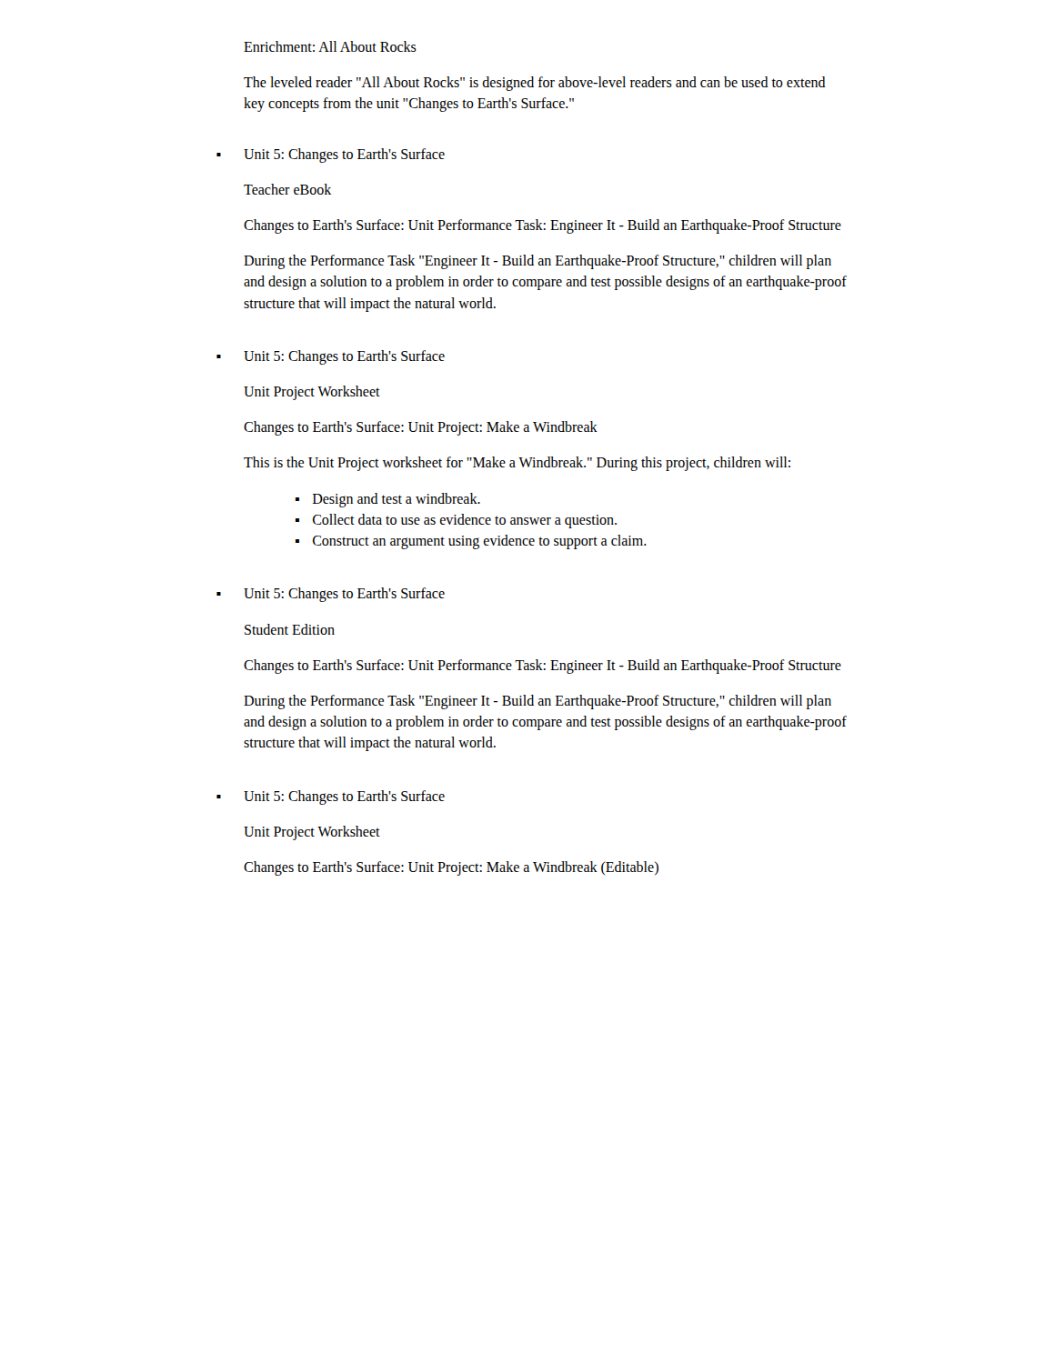Enrichment: All About Rocks
The leveled reader "All About Rocks" is designed for above-level readers and can be used to extend key concepts from the unit "Changes to Earth's Surface."
Unit 5: Changes to Earth's Surface
Teacher eBook
Changes to Earth's Surface: Unit Performance Task: Engineer It - Build an Earthquake-Proof Structure
During the Performance Task "Engineer It - Build an Earthquake-Proof Structure," children will plan and design a solution to a problem in order to compare and test possible designs of an earthquake-proof structure that will impact the natural world.
Unit 5: Changes to Earth's Surface
Unit Project Worksheet
Changes to Earth's Surface: Unit Project: Make a Windbreak
This is the Unit Project worksheet for "Make a Windbreak." During this project, children will:
Design and test a windbreak.
Collect data to use as evidence to answer a question.
Construct an argument using evidence to support a claim.
Unit 5: Changes to Earth's Surface
Student Edition
Changes to Earth's Surface: Unit Performance Task: Engineer It - Build an Earthquake-Proof Structure
During the Performance Task "Engineer It - Build an Earthquake-Proof Structure," children will plan and design a solution to a problem in order to compare and test possible designs of an earthquake-proof structure that will impact the natural world.
Unit 5: Changes to Earth's Surface
Unit Project Worksheet
Changes to Earth's Surface: Unit Project: Make a Windbreak (Editable)